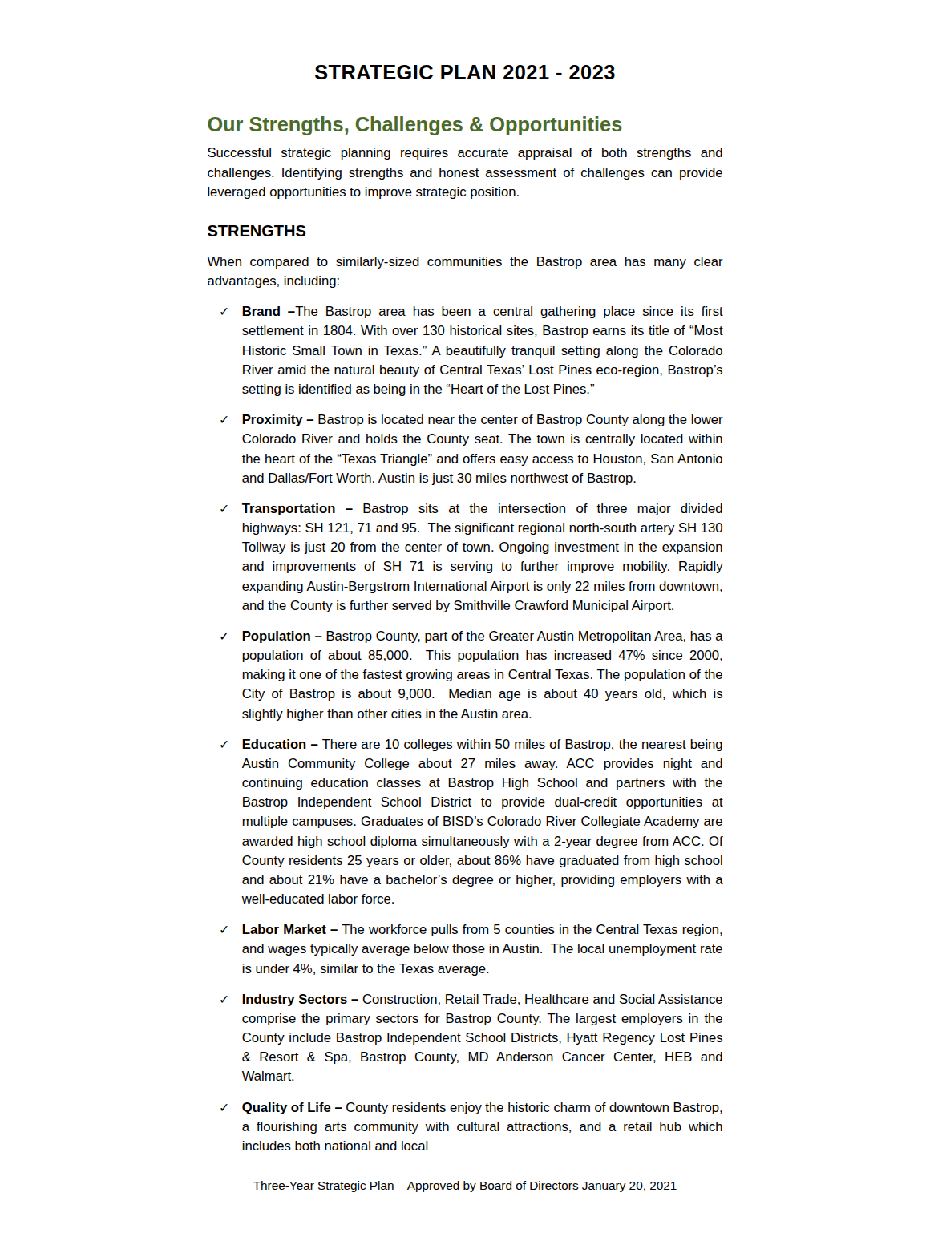STRATEGIC PLAN 2021 - 2023
Our Strengths, Challenges & Opportunities
Successful strategic planning requires accurate appraisal of both strengths and challenges. Identifying strengths and honest assessment of challenges can provide leveraged opportunities to improve strategic position.
STRENGTHS
When compared to similarly-sized communities the Bastrop area has many clear advantages, including:
Brand –The Bastrop area has been a central gathering place since its first settlement in 1804. With over 130 historical sites, Bastrop earns its title of “Most Historic Small Town in Texas.” A beautifully tranquil setting along the Colorado River amid the natural beauty of Central Texas’ Lost Pines eco-region, Bastrop’s setting is identified as being in the “Heart of the Lost Pines.”
Proximity – Bastrop is located near the center of Bastrop County along the lower Colorado River and holds the County seat. The town is centrally located within the heart of the “Texas Triangle” and offers easy access to Houston, San Antonio and Dallas/Fort Worth. Austin is just 30 miles northwest of Bastrop.
Transportation – Bastrop sits at the intersection of three major divided highways: SH 121, 71 and 95. The significant regional north-south artery SH 130 Tollway is just 20 from the center of town. Ongoing investment in the expansion and improvements of SH 71 is serving to further improve mobility. Rapidly expanding Austin-Bergstrom International Airport is only 22 miles from downtown, and the County is further served by Smithville Crawford Municipal Airport.
Population – Bastrop County, part of the Greater Austin Metropolitan Area, has a population of about 85,000. This population has increased 47% since 2000, making it one of the fastest growing areas in Central Texas. The population of the City of Bastrop is about 9,000. Median age is about 40 years old, which is slightly higher than other cities in the Austin area.
Education – There are 10 colleges within 50 miles of Bastrop, the nearest being Austin Community College about 27 miles away. ACC provides night and continuing education classes at Bastrop High School and partners with the Bastrop Independent School District to provide dual-credit opportunities at multiple campuses. Graduates of BISD’s Colorado River Collegiate Academy are awarded high school diploma simultaneously with a 2-year degree from ACC. Of County residents 25 years or older, about 86% have graduated from high school and about 21% have a bachelor’s degree or higher, providing employers with a well-educated labor force.
Labor Market – The workforce pulls from 5 counties in the Central Texas region, and wages typically average below those in Austin. The local unemployment rate is under 4%, similar to the Texas average.
Industry Sectors – Construction, Retail Trade, Healthcare and Social Assistance comprise the primary sectors for Bastrop County. The largest employers in the County include Bastrop Independent School Districts, Hyatt Regency Lost Pines & Resort & Spa, Bastrop County, MD Anderson Cancer Center, HEB and Walmart.
Quality of Life – County residents enjoy the historic charm of downtown Bastrop, a flourishing arts community with cultural attractions, and a retail hub which includes both national and local
Three-Year Strategic Plan – Approved by Board of Directors January 20, 2021